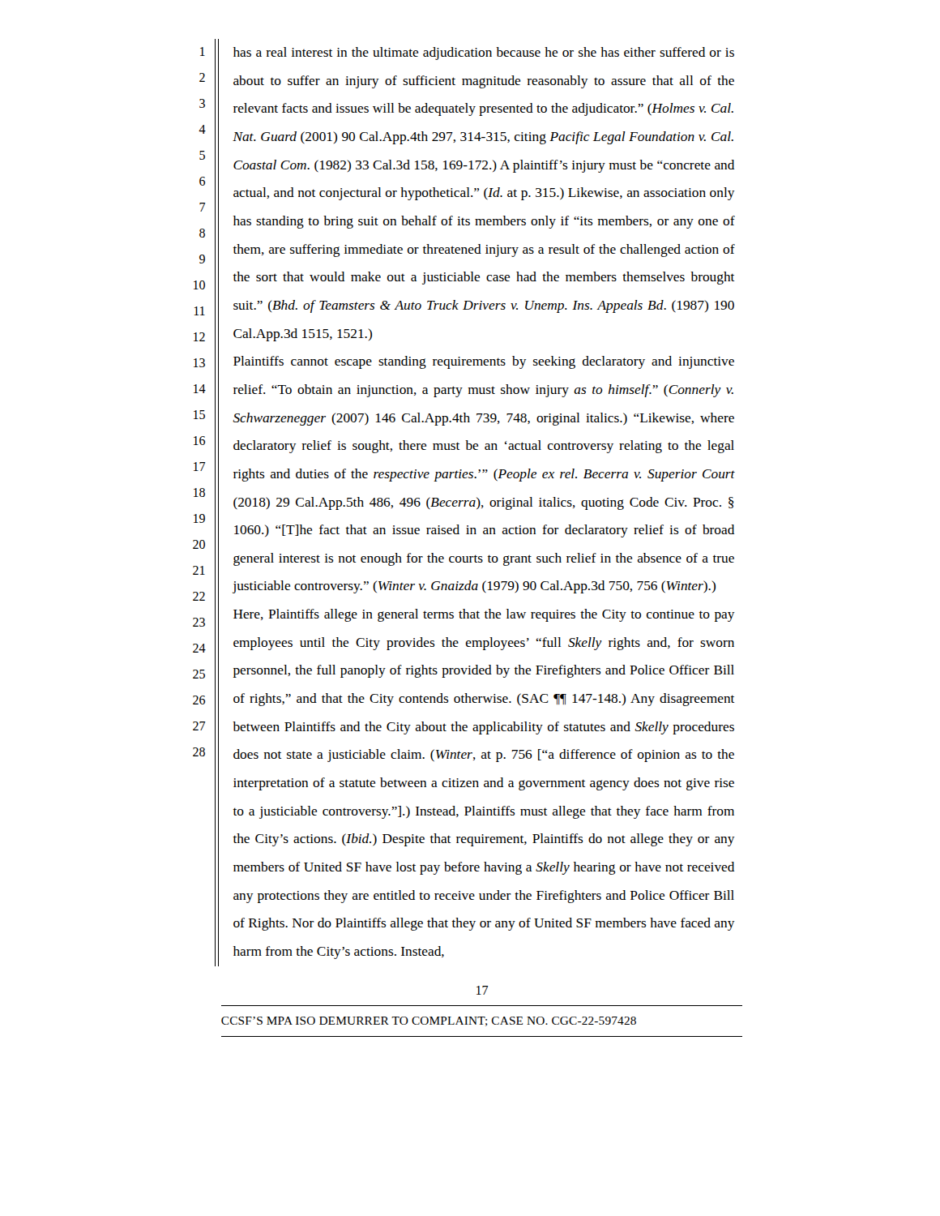1
2
3
4
5
6
7
8
9
10
11
12
13
14
15
16
17
18
19
20
21
22
23
24
25
26
27
28
has a real interest in the ultimate adjudication because he or she has either suffered or is about to suffer an injury of sufficient magnitude reasonably to assure that all of the relevant facts and issues will be adequately presented to the adjudicator.” (Holmes v. Cal. Nat. Guard (2001) 90 Cal.App.4th 297, 314-315, citing Pacific Legal Foundation v. Cal. Coastal Com. (1982) 33 Cal.3d 158, 169-172.) A plaintiff’s injury must be “concrete and actual, and not conjectural or hypothetical.” (Id. at p. 315.) Likewise, an association only has standing to bring suit on behalf of its members only if “its members, or any one of them, are suffering immediate or threatened injury as a result of the challenged action of the sort that would make out a justiciable case had the members themselves brought suit.” (Bhd. of Teamsters & Auto Truck Drivers v. Unemp. Ins. Appeals Bd. (1987) 190 Cal.App.3d 1515, 1521.)
Plaintiffs cannot escape standing requirements by seeking declaratory and injunctive relief. “To obtain an injunction, a party must show injury as to himself.” (Connerly v. Schwarzenegger (2007) 146 Cal.App.4th 739, 748, original italics.) “Likewise, where declaratory relief is sought, there must be an ‘actual controversy relating to the legal rights and duties of the respective parties.’” (People ex rel. Becerra v. Superior Court (2018) 29 Cal.App.5th 486, 496 (Becerra), original italics, quoting Code Civ. Proc. § 1060.) “[T]he fact that an issue raised in an action for declaratory relief is of broad general interest is not enough for the courts to grant such relief in the absence of a true justiciable controversy.” (Winter v. Gnaizda (1979) 90 Cal.App.3d 750, 756 (Winter).)
Here, Plaintiffs allege in general terms that the law requires the City to continue to pay employees until the City provides the employees’ “full Skelly rights and, for sworn personnel, the full panoply of rights provided by the Firefighters and Police Officer Bill of rights,” and that the City contends otherwise. (SAC ¶¶ 147-148.) Any disagreement between Plaintiffs and the City about the applicability of statutes and Skelly procedures does not state a justiciable claim. (Winter, at p. 756 [“a difference of opinion as to the interpretation of a statute between a citizen and a government agency does not give rise to a justiciable controversy.”].) Instead, Plaintiffs must allege that they face harm from the City’s actions. (Ibid.) Despite that requirement, Plaintiffs do not allege they or any members of United SF have lost pay before having a Skelly hearing or have not received any protections they are entitled to receive under the Firefighters and Police Officer Bill of Rights. Nor do Plaintiffs allege that they or any of United SF members have faced any harm from the City’s actions. Instead,
17
CCSF’S MPA ISO DEMURRER TO COMPLAINT; CASE NO. CGC-22-597428